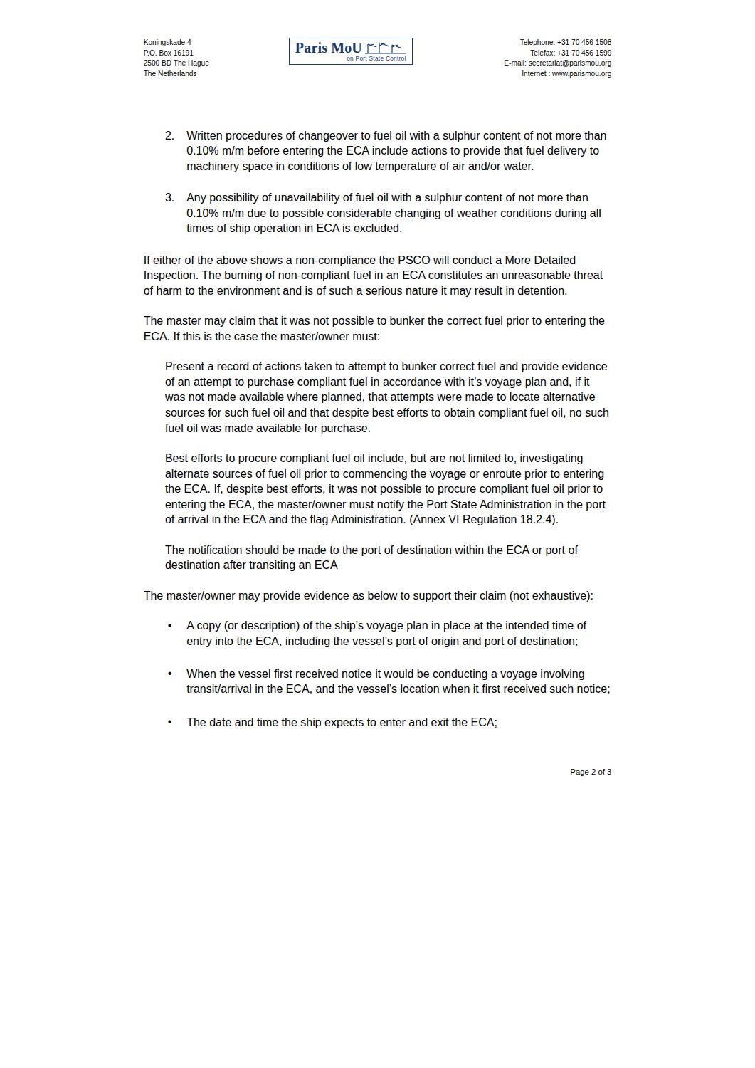Koningskade 4 P.O. Box 16191 2500 BD The Hague The Netherlands
Paris MoU on Port State Control
Telephone: +31 70 456 1508 Telefax: +31 70 456 1599 E-mail: secretariat@parismou.org Internet : www.parismou.org
2. Written procedures of changeover to fuel oil with a sulphur content of not more than 0.10% m/m before entering the ECA include actions to provide that fuel delivery to machinery space in conditions of low temperature of air and/or water.
3. Any possibility of unavailability of fuel oil with a sulphur content of not more than 0.10% m/m due to possible considerable changing of weather conditions during all times of ship operation in ECA is excluded.
If either of the above shows a non-compliance the PSCO will conduct a More Detailed Inspection. The burning of non-compliant fuel in an ECA constitutes an unreasonable threat of harm to the environment and is of such a serious nature it may result in detention.
The master may claim that it was not possible to bunker the correct fuel prior to entering the ECA. If this is the case the master/owner must:
Present a record of actions taken to attempt to bunker correct fuel and provide evidence of an attempt to purchase compliant fuel in accordance with it’s voyage plan and, if it was not made available where planned, that attempts were made to locate alternative sources for such fuel oil and that despite best efforts to obtain compliant fuel oil, no such fuel oil was made available for purchase.
Best efforts to procure compliant fuel oil include, but are not limited to, investigating alternate sources of fuel oil prior to commencing the voyage or enroute prior to entering the ECA. If, despite best efforts, it was not possible to procure compliant fuel oil prior to entering the ECA, the master/owner must notify the Port State Administration in the port of arrival in the ECA and the flag Administration. (Annex VI Regulation 18.2.4).
The notification should be made to the port of destination within the ECA or port of destination after transiting an ECA
The master/owner may provide evidence as below to support their claim (not exhaustive):
A copy (or description) of the ship’s voyage plan in place at the intended time of entry into the ECA, including the vessel’s port of origin and port of destination;
When the vessel first received notice it would be conducting a voyage involving
transit/arrival in the ECA, and the vessel’s location when it first received such notice;
The date and time the ship expects to enter and exit the ECA;
Page 2 of 3